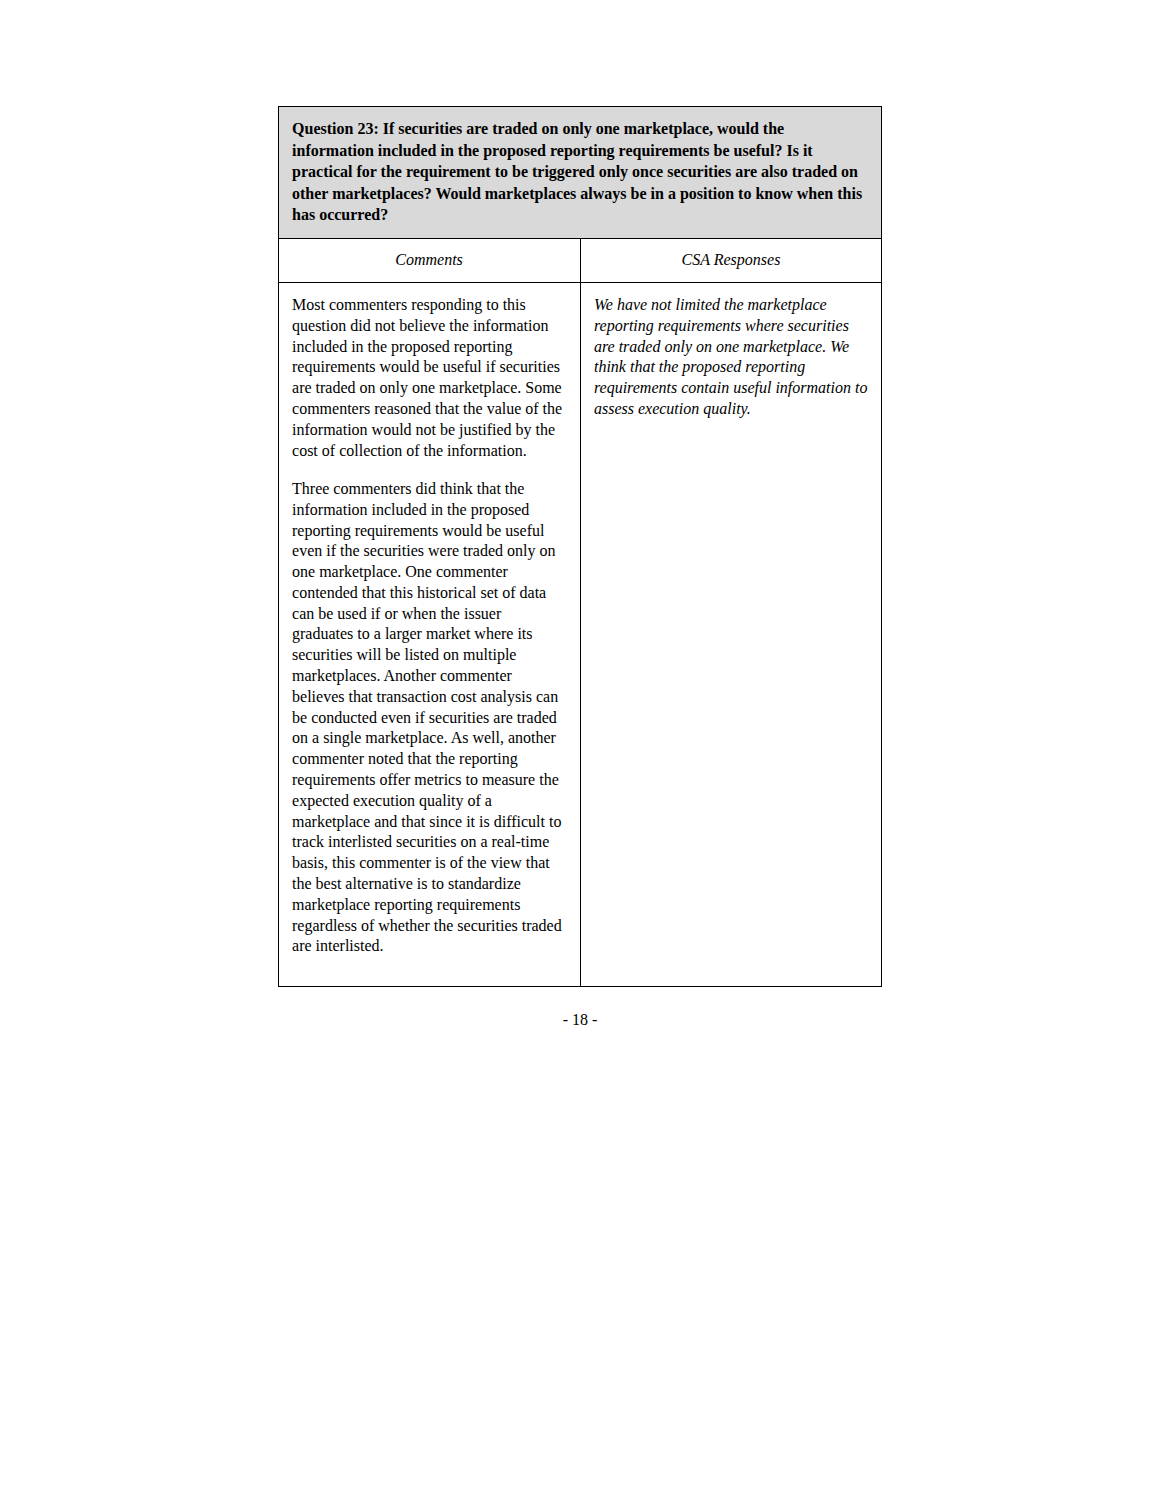| Question 23: If securities are traded on only one marketplace, would the information included in the proposed reporting requirements be useful? Is it practical for the requirement to be triggered only once securities are also traded on other marketplaces? Would marketplaces always be in a position to know when this has occurred? |
| Comments | CSA Responses |
| Most commenters responding to this question did not believe the information included in the proposed reporting requirements would be useful if securities are traded on only one marketplace. Some commenters reasoned that the value of the information would not be justified by the cost of collection of the information. Three commenters did think that the information included in the proposed reporting requirements would be useful even if the securities were traded only on one marketplace. One commenter contended that this historical set of data can be used if or when the issuer graduates to a larger market where its securities will be listed on multiple marketplaces. Another commenter believes that transaction cost analysis can be conducted even if securities are traded on a single marketplace. As well, another commenter noted that the reporting requirements offer metrics to measure the expected execution quality of a marketplace and that since it is difficult to track interlisted securities on a real-time basis, this commenter is of the view that the best alternative is to standardize marketplace reporting requirements regardless of whether the securities traded are interlisted. | We have not limited the marketplace reporting requirements where securities are traded only on one marketplace. We think that the proposed reporting requirements contain useful information to assess execution quality. |
- 18 -